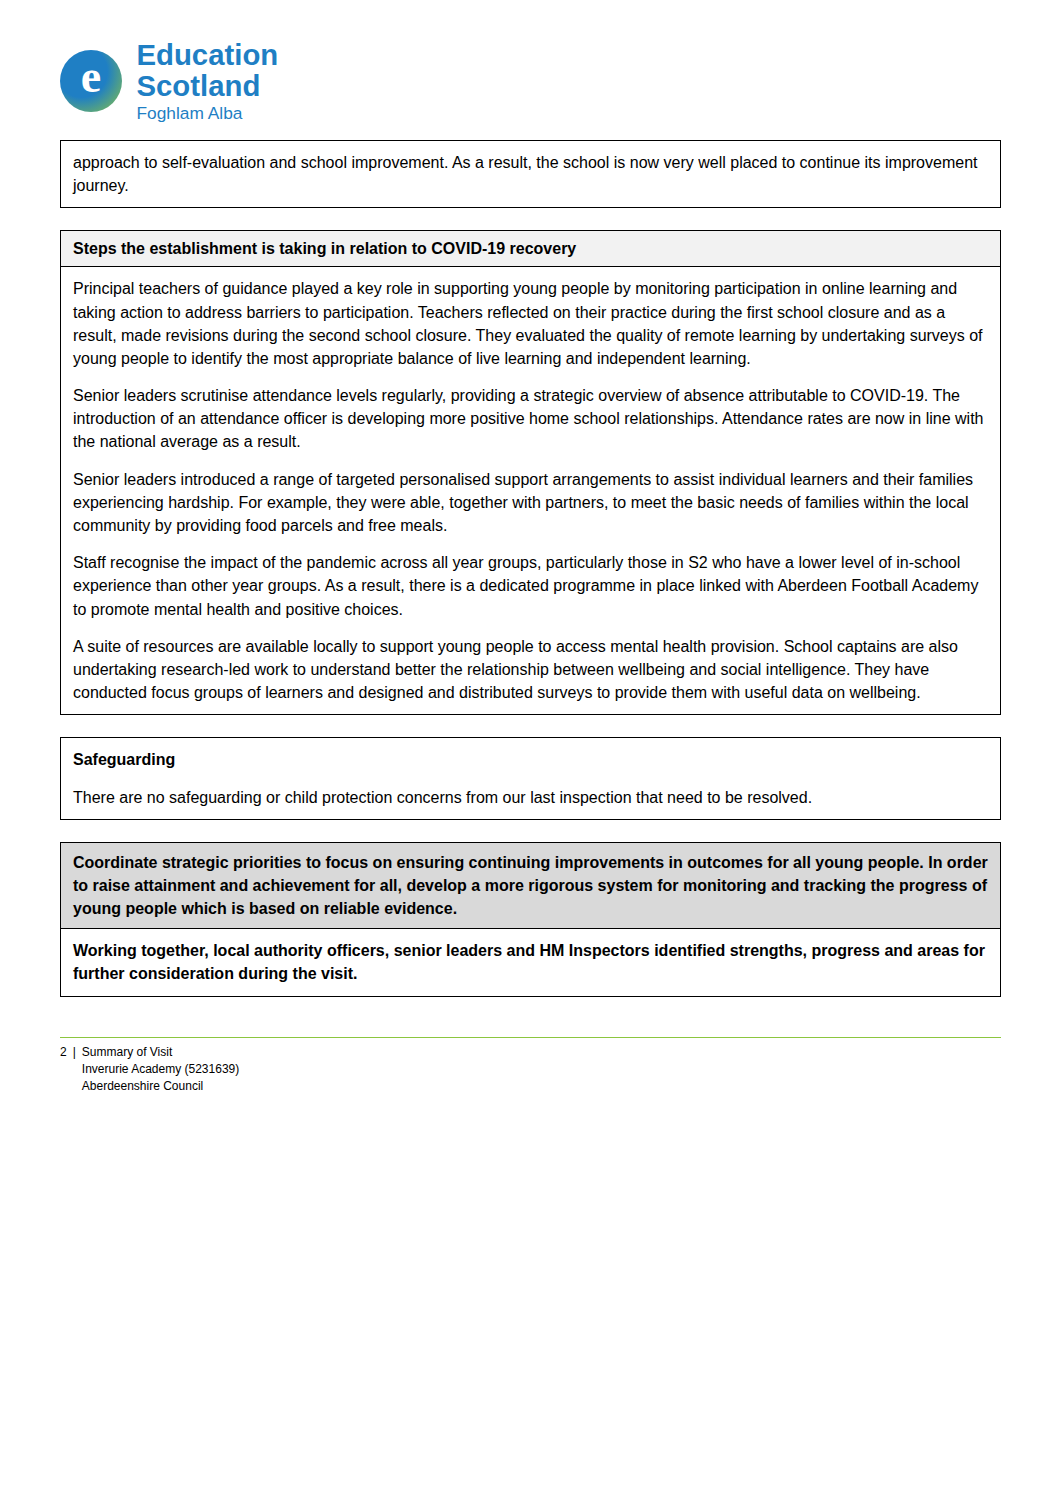Education Scotland Foghlam Alba
approach to self-evaluation and school improvement. As a result, the school is now very well placed to continue its improvement journey.
Steps the establishment is taking in relation to COVID-19 recovery
Principal teachers of guidance played a key role in supporting young people by monitoring participation in online learning and taking action to address barriers to participation. Teachers reflected on their practice during the first school closure and as a result, made revisions during the second school closure. They evaluated the quality of remote learning by undertaking surveys of young people to identify the most appropriate balance of live learning and independent learning.
Senior leaders scrutinise attendance levels regularly, providing a strategic overview of absence attributable to COVID-19. The introduction of an attendance officer is developing more positive home school relationships. Attendance rates are now in line with the national average as a result.
Senior leaders introduced a range of targeted personalised support arrangements to assist individual learners and their families experiencing hardship. For example, they were able, together with partners, to meet the basic needs of families within the local community by providing food parcels and free meals.
Staff recognise the impact of the pandemic across all year groups, particularly those in S2 who have a lower level of in-school experience than other year groups. As a result, there is a dedicated programme in place linked with Aberdeen Football Academy to promote mental health and positive choices.
A suite of resources are available locally to support young people to access mental health provision. School captains are also undertaking research-led work to understand better the relationship between wellbeing and social intelligence. They have conducted focus groups of learners and designed and distributed surveys to provide them with useful data on wellbeing.
Safeguarding
There are no safeguarding or child protection concerns from our last inspection that need to be resolved.
Coordinate strategic priorities to focus on ensuring continuing improvements in outcomes for all young people. In order to raise attainment and achievement for all, develop a more rigorous system for monitoring and tracking the progress of young people which is based on reliable evidence.
Working together, local authority officers, senior leaders and HM Inspectors identified strengths, progress and areas for further consideration during the visit.
| 2 | / | Summary of Visit |
| | | Inverurie Academy (5231639) |
| | | Aberdeenshire Council |